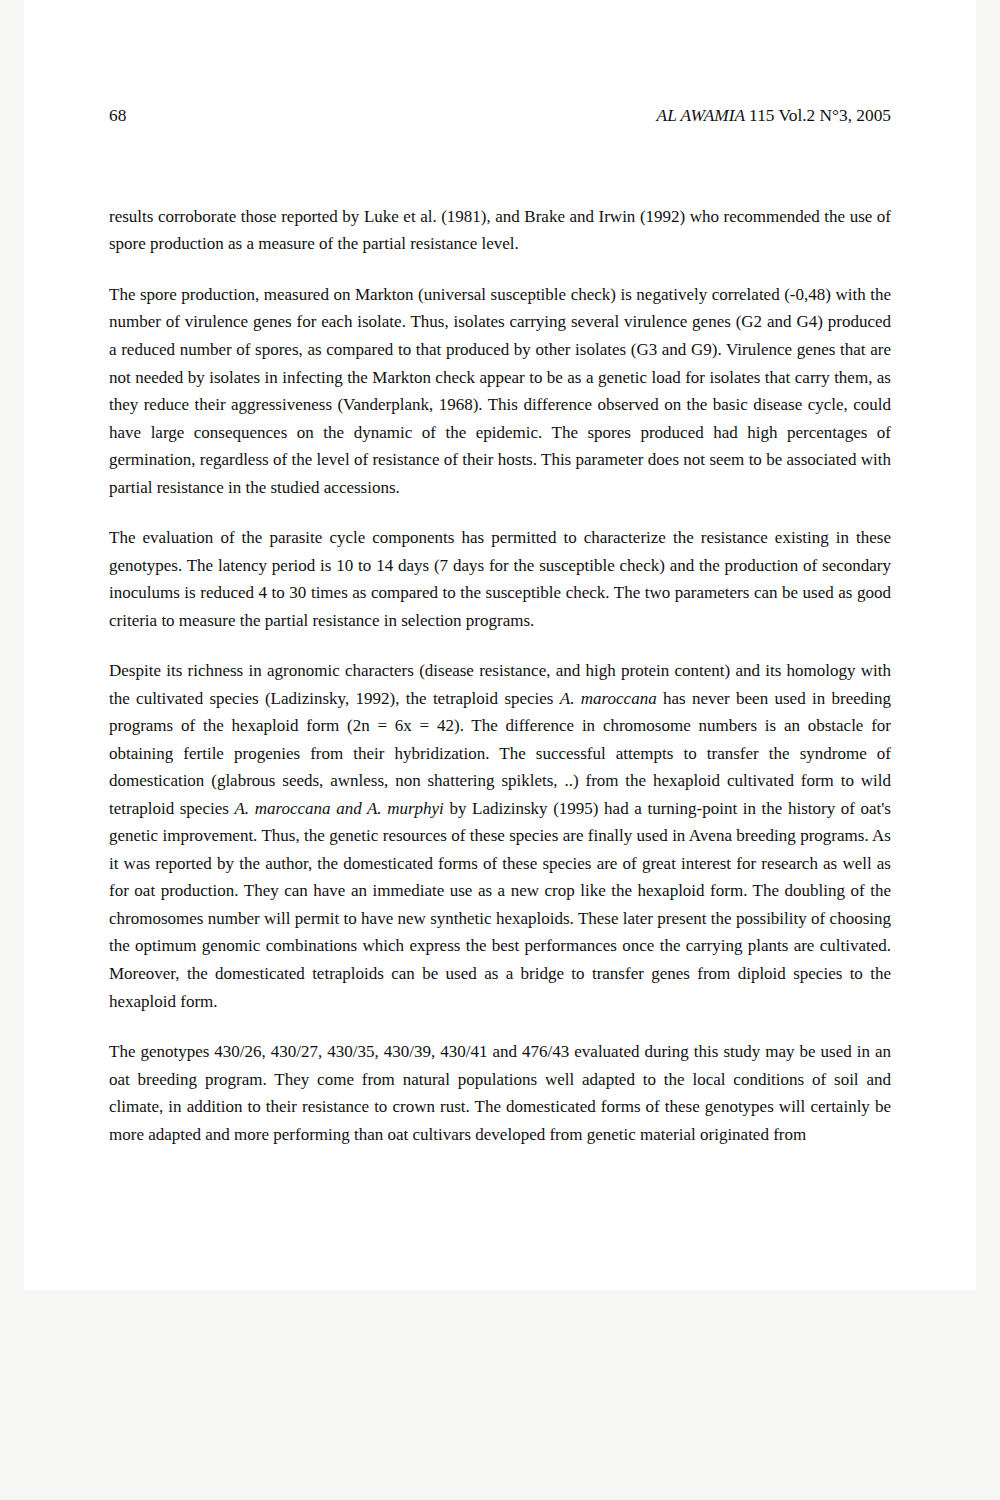68 AL AWAMIA 115 Vol.2 N°3, 2005
results corroborate those reported by Luke et al. (1981), and Brake and Irwin (1992) who recommended the use of spore production as a measure of the partial resistance level.
The spore production, measured on Markton (universal susceptible check) is negatively correlated (-0,48) with the number of virulence genes for each isolate. Thus, isolates carrying several virulence genes (G2 and G4) produced a reduced number of spores, as compared to that produced by other isolates (G3 and G9). Virulence genes that are not needed by isolates in infecting the Markton check appear to be as a genetic load for isolates that carry them, as they reduce their aggressiveness (Vanderplank, 1968). This difference observed on the basic disease cycle, could have large consequences on the dynamic of the epidemic. The spores produced had high percentages of germination, regardless of the level of resistance of their hosts. This parameter does not seem to be associated with partial resistance in the studied accessions.
The evaluation of the parasite cycle components has permitted to characterize the resistance existing in these genotypes. The latency period is 10 to 14 days (7 days for the susceptible check) and the production of secondary inoculums is reduced 4 to 30 times as compared to the susceptible check. The two parameters can be used as good criteria to measure the partial resistance in selection programs.
Despite its richness in agronomic characters (disease resistance, and high protein content) and its homology with the cultivated species (Ladizinsky, 1992), the tetraploid species A. maroccana has never been used in breeding programs of the hexaploid form (2n = 6x = 42). The difference in chromosome numbers is an obstacle for obtaining fertile progenies from their hybridization. The successful attempts to transfer the syndrome of domestication (glabrous seeds, awnless, non shattering spiklets, ..) from the hexaploid cultivated form to wild tetraploid species A. maroccana and A. murphyi by Ladizinsky (1995) had a turning-point in the history of oat's genetic improvement. Thus, the genetic resources of these species are finally used in Avena breeding programs. As it was reported by the author, the domesticated forms of these species are of great interest for research as well as for oat production. They can have an immediate use as a new crop like the hexaploid form. The doubling of the chromosomes number will permit to have new synthetic hexaploids. These later present the possibility of choosing the optimum genomic combinations which express the best performances once the carrying plants are cultivated. Moreover, the domesticated tetraploids can be used as a bridge to transfer genes from diploid species to the hexaploid form.
The genotypes 430/26, 430/27, 430/35, 430/39, 430/41 and 476/43 evaluated during this study may be used in an oat breeding program. They come from natural populations well adapted to the local conditions of soil and climate, in addition to their resistance to crown rust. The domesticated forms of these genotypes will certainly be more adapted and more performing than oat cultivars developed from genetic material originated from